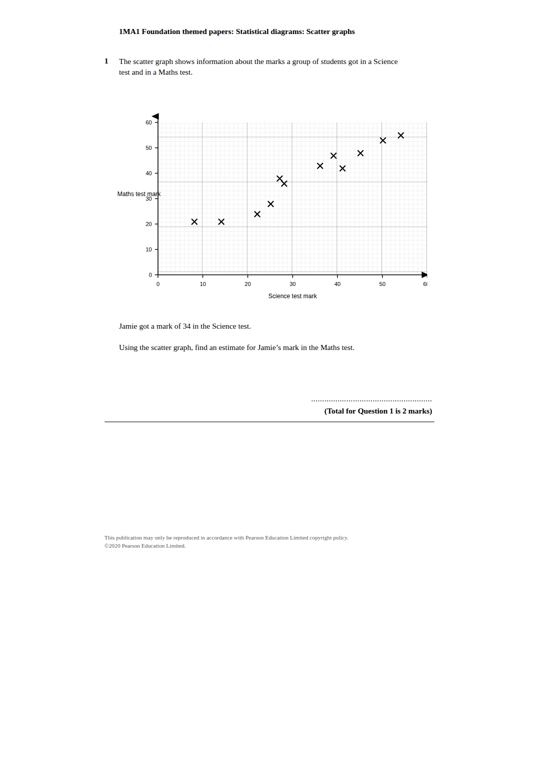1MA1 Foundation themed papers: Statistical diagrams: Scatter graphs
1
The scatter graph shows information about the marks a group of students got in a Science
test and in a Maths test.
0 10 20 30 40 50 60 0 10 20 30 40 50 60 Science test mark Maths test mark
Jamie got a mark of 34 in the Science test.
Using the scatter graph, find an estimate for Jamie’s mark in the Maths test.
.......................................................
(Total for Question 1 is 2 marks)
This publication may only be reproduced in accordance with Pearson Education Limited copyright policy.
©2020 Pearson Education Limited.